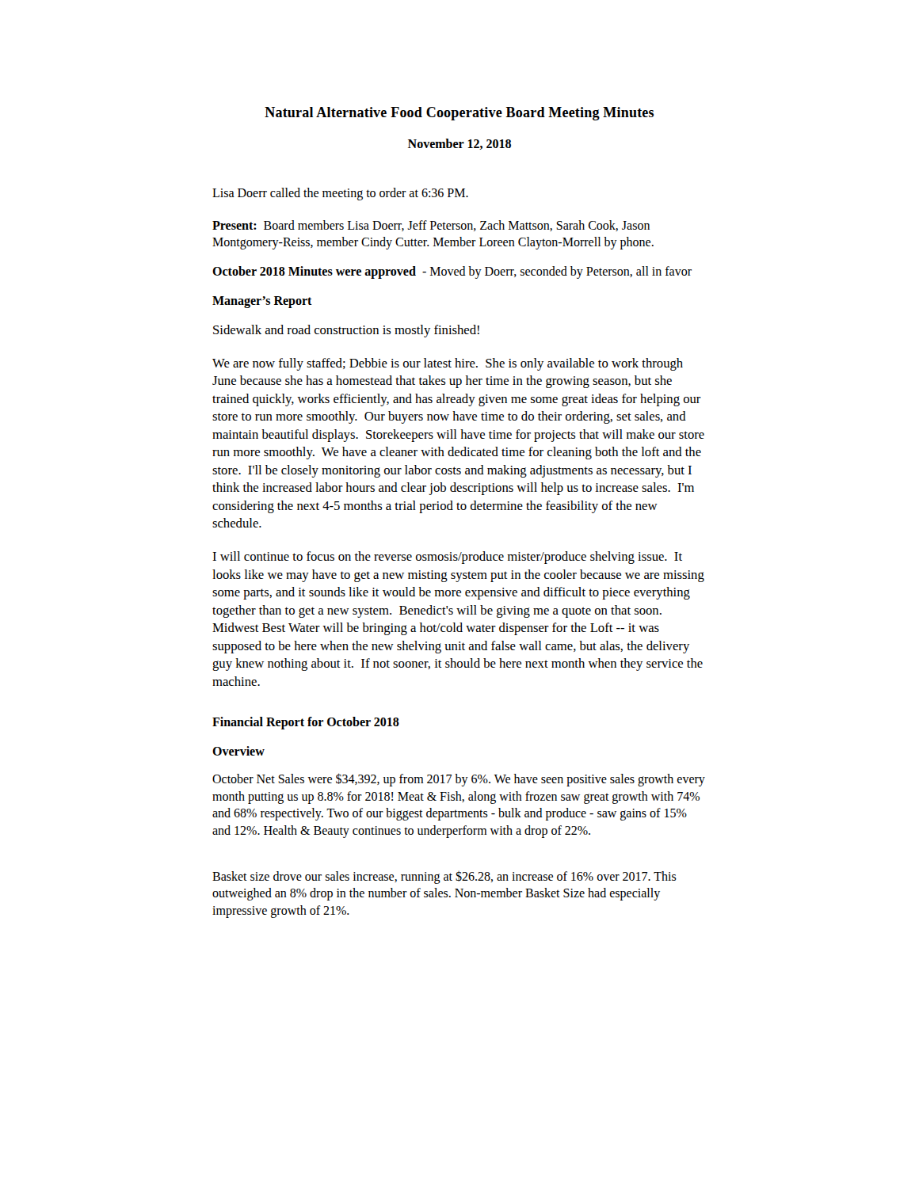Natural Alternative Food Cooperative Board Meeting Minutes
November 12, 2018
Lisa Doerr called the meeting to order at 6:36 PM.
Present: Board members Lisa Doerr, Jeff Peterson, Zach Mattson, Sarah Cook, Jason Montgomery-Reiss, member Cindy Cutter. Member Loreen Clayton-Morrell by phone.
October 2018 Minutes were approved - Moved by Doerr, seconded by Peterson, all in favor
Manager’s Report
Sidewalk and road construction is mostly finished!
We are now fully staffed; Debbie is our latest hire. She is only available to work through June because she has a homestead that takes up her time in the growing season, but she trained quickly, works efficiently, and has already given me some great ideas for helping our store to run more smoothly. Our buyers now have time to do their ordering, set sales, and maintain beautiful displays. Storekeepers will have time for projects that will make our store run more smoothly. We have a cleaner with dedicated time for cleaning both the loft and the store. I'll be closely monitoring our labor costs and making adjustments as necessary, but I think the increased labor hours and clear job descriptions will help us to increase sales. I'm considering the next 4-5 months a trial period to determine the feasibility of the new schedule.
I will continue to focus on the reverse osmosis/produce mister/produce shelving issue. It looks like we may have to get a new misting system put in the cooler because we are missing some parts, and it sounds like it would be more expensive and difficult to piece everything together than to get a new system. Benedict's will be giving me a quote on that soon. Midwest Best Water will be bringing a hot/cold water dispenser for the Loft -- it was supposed to be here when the new shelving unit and false wall came, but alas, the delivery guy knew nothing about it. If not sooner, it should be here next month when they service the machine.
Financial Report for October 2018
Overview
October Net Sales were $34,392, up from 2017 by 6%. We have seen positive sales growth every month putting us up 8.8% for 2018! Meat & Fish, along with frozen saw great growth with 74% and 68% respectively. Two of our biggest departments - bulk and produce - saw gains of 15% and 12%. Health & Beauty continues to underperform with a drop of 22%.
Basket size drove our sales increase, running at $26.28, an increase of 16% over 2017. This outweighed an 8% drop in the number of sales. Non-member Basket Size had especially impressive growth of 21%.